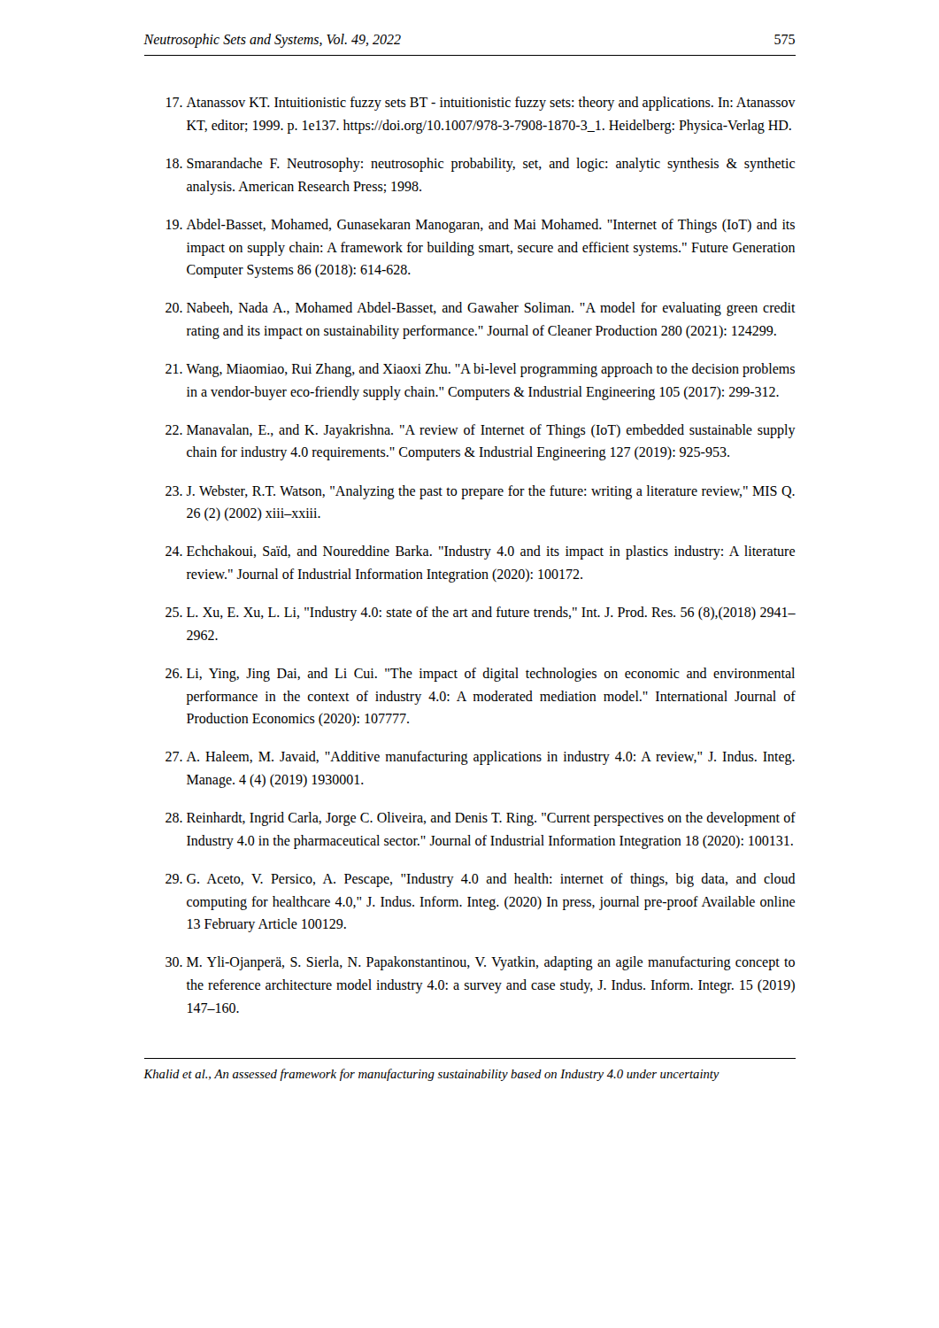Neutrosophic Sets and Systems, Vol. 49, 2022 575
Atanassov KT. Intuitionistic fuzzy sets BT - intuitionistic fuzzy sets: theory and applications. In: Atanassov KT, editor; 1999. p. 1e137. https://doi.org/10.1007/978-3-7908-1870-3_1. Heidelberg: Physica-Verlag HD.
Smarandache F. Neutrosophy: neutrosophic probability, set, and logic: analytic synthesis & synthetic analysis. American Research Press; 1998.
Abdel-Basset, Mohamed, Gunasekaran Manogaran, and Mai Mohamed. "Internet of Things (IoT) and its impact on supply chain: A framework for building smart, secure and efficient systems." Future Generation Computer Systems 86 (2018): 614-628.
Nabeeh, Nada A., Mohamed Abdel-Basset, and Gawaher Soliman. "A model for evaluating green credit rating and its impact on sustainability performance." Journal of Cleaner Production 280 (2021): 124299.
Wang, Miaomiao, Rui Zhang, and Xiaoxi Zhu. "A bi-level programming approach to the decision problems in a vendor-buyer eco-friendly supply chain." Computers & Industrial Engineering 105 (2017): 299-312.
Manavalan, E., and K. Jayakrishna. "A review of Internet of Things (IoT) embedded sustainable supply chain for industry 4.0 requirements." Computers & Industrial Engineering 127 (2019): 925-953.
J. Webster, R.T. Watson, "Analyzing the past to prepare for the future: writing a literature review," MIS Q. 26 (2) (2002) xiii–xxiii.
Echchakoui, Saïd, and Noureddine Barka. "Industry 4.0 and its impact in plastics industry: A literature review." Journal of Industrial Information Integration (2020): 100172.
L. Xu, E. Xu, L. Li, "Industry 4.0: state of the art and future trends," Int. J. Prod. Res. 56 (8),(2018) 2941–2962.
Li, Ying, Jing Dai, and Li Cui. "The impact of digital technologies on economic and environmental performance in the context of industry 4.0: A moderated mediation model." International Journal of Production Economics (2020): 107777.
A. Haleem, M. Javaid, "Additive manufacturing applications in industry 4.0: A review," J. Indus. Integ. Manage. 4 (4) (2019) 1930001.
Reinhardt, Ingrid Carla, Jorge C. Oliveira, and Denis T. Ring. "Current perspectives on the development of Industry 4.0 in the pharmaceutical sector." Journal of Industrial Information Integration 18 (2020): 100131.
G. Aceto, V. Persico, A. Pescape, "Industry 4.0 and health: internet of things, big data, and cloud computing for healthcare 4.0," J. Indus. Inform. Integ. (2020) In press, journal pre-proof Available online 13 February Article 100129.
M. Yli-Ojanperä, S. Sierla, N. Papakonstantinou, V. Vyatkin, adapting an agile manufacturing concept to the reference architecture model industry 4.0: a survey and case study, J. Indus. Inform. Integr. 15 (2019) 147–160.
Khalid et al., An assessed framework for manufacturing sustainability based on Industry 4.0 under uncertainty